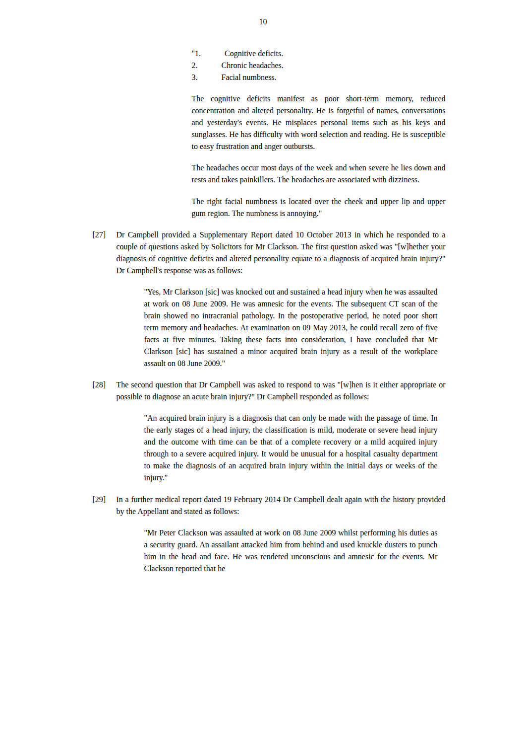10
"1. Cognitive deficits.
2. Chronic headaches.
3. Facial numbness.
The cognitive deficits manifest as poor short-term memory, reduced concentration and altered personality. He is forgetful of names, conversations and yesterday's events. He misplaces personal items such as his keys and sunglasses. He has difficulty with word selection and reading. He is susceptible to easy frustration and anger outbursts.
The headaches occur most days of the week and when severe he lies down and rests and takes painkillers. The headaches are associated with dizziness.
The right facial numbness is located over the cheek and upper lip and upper gum region. The numbness is annoying."
[27]
Dr Campbell provided a Supplementary Report dated 10 October 2013 in which he responded to a couple of questions asked by Solicitors for Mr Clackson. The first question asked was "[w]hether your diagnosis of cognitive deficits and altered personality equate to a diagnosis of acquired brain injury?" Dr Campbell's response was as follows:
"Yes, Mr Clarkson [sic] was knocked out and sustained a head injury when he was assaulted at work on 08 June 2009. He was amnesic for the events. The subsequent CT scan of the brain showed no intracranial pathology. In the postoperative period, he noted poor short term memory and headaches. At examination on 09 May 2013, he could recall zero of five facts at five minutes. Taking these facts into consideration, I have concluded that Mr Clarkson [sic] has sustained a minor acquired brain injury as a result of the workplace assault on 08 June 2009."
[28]
The second question that Dr Campbell was asked to respond to was "[w]hen is it either appropriate or possible to diagnose an acute brain injury?" Dr Campbell responded as follows:
"An acquired brain injury is a diagnosis that can only be made with the passage of time. In the early stages of a head injury, the classification is mild, moderate or severe head injury and the outcome with time can be that of a complete recovery or a mild acquired injury through to a severe acquired injury. It would be unusual for a hospital casualty department to make the diagnosis of an acquired brain injury within the initial days or weeks of the injury."
[29]
In a further medical report dated 19 February 2014 Dr Campbell dealt again with the history provided by the Appellant and stated as follows:
"Mr Peter Clackson was assaulted at work on 08 June 2009 whilst performing his duties as a security guard. An assailant attacked him from behind and used knuckle dusters to punch him in the head and face. He was rendered unconscious and amnesic for the events. Mr Clackson reported that he